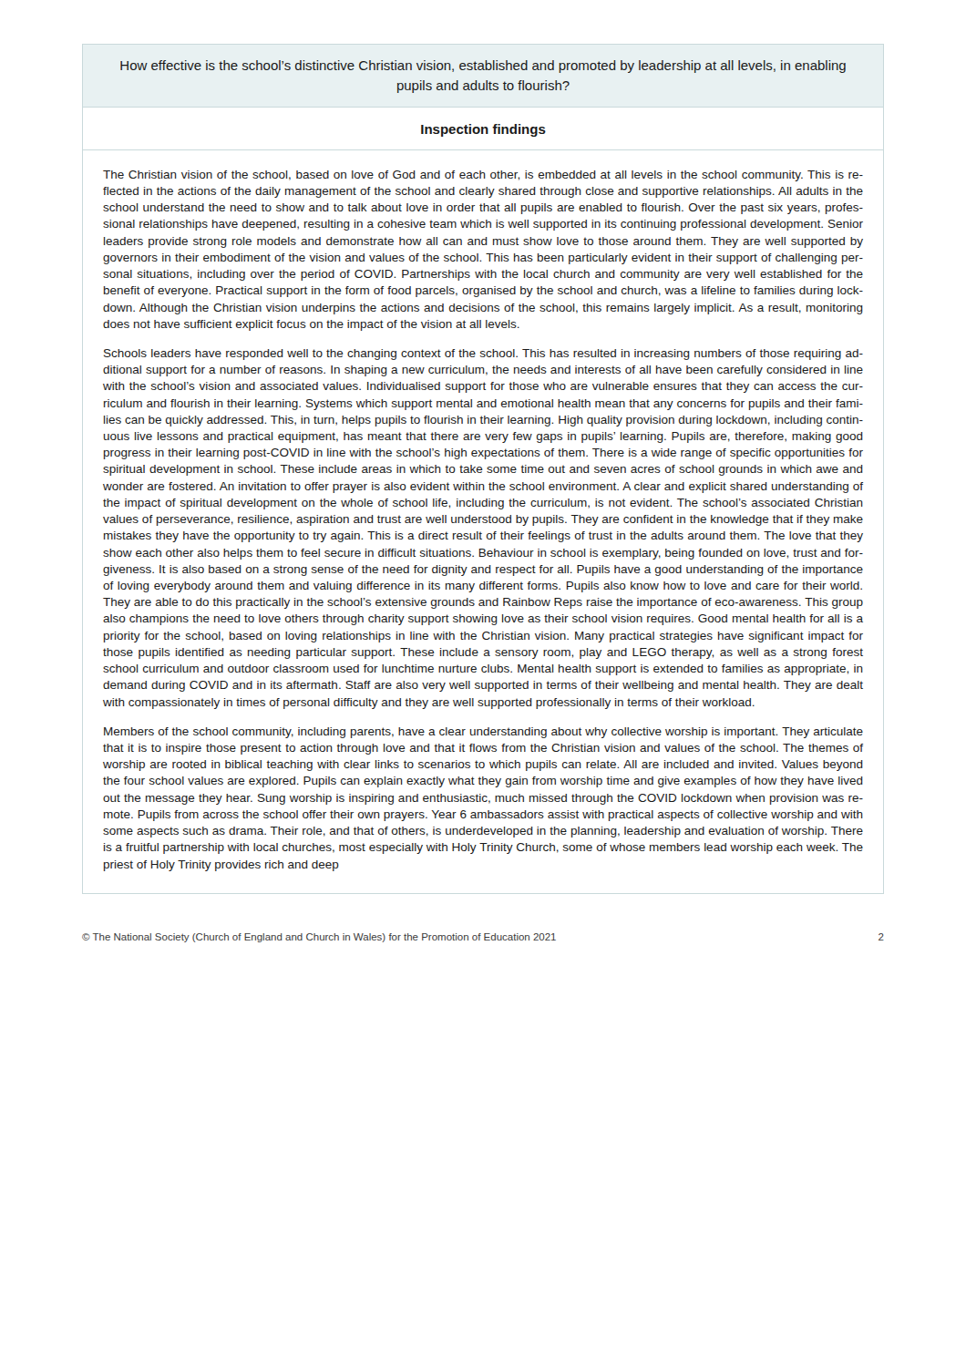How effective is the school’s distinctive Christian vision, established and promoted by leadership at all levels, in enabling pupils and adults to flourish?
Inspection findings
The Christian vision of the school, based on love of God and of each other, is embedded at all levels in the school community. This is reflected in the actions of the daily management of the school and clearly shared through close and supportive relationships. All adults in the school understand the need to show and to talk about love in order that all pupils are enabled to flourish. Over the past six years, professional relationships have deepened, resulting in a cohesive team which is well supported in its continuing professional development. Senior leaders provide strong role models and demonstrate how all can and must show love to those around them. They are well supported by governors in their embodiment of the vision and values of the school. This has been particularly evident in their support of challenging personal situations, including over the period of COVID. Partnerships with the local church and community are very well established for the benefit of everyone. Practical support in the form of food parcels, organised by the school and church, was a lifeline to families during lockdown. Although the Christian vision underpins the actions and decisions of the school, this remains largely implicit. As a result, monitoring does not have sufficient explicit focus on the impact of the vision at all levels.
Schools leaders have responded well to the changing context of the school. This has resulted in increasing numbers of those requiring additional support for a number of reasons. In shaping a new curriculum, the needs and interests of all have been carefully considered in line with the school’s vision and associated values. Individualised support for those who are vulnerable ensures that they can access the curriculum and flourish in their learning. Systems which support mental and emotional health mean that any concerns for pupils and their families can be quickly addressed. This, in turn, helps pupils to flourish in their learning. High quality provision during lockdown, including continuous live lessons and practical equipment, has meant that there are very few gaps in pupils’ learning. Pupils are, therefore, making good progress in their learning post-COVID in line with the school’s high expectations of them. There is a wide range of specific opportunities for spiritual development in school. These include areas in which to take some time out and seven acres of school grounds in which awe and wonder are fostered. An invitation to offer prayer is also evident within the school environment. A clear and explicit shared understanding of the impact of spiritual development on the whole of school life, including the curriculum, is not evident. The school’s associated Christian values of perseverance, resilience, aspiration and trust are well understood by pupils. They are confident in the knowledge that if they make mistakes they have the opportunity to try again. This is a direct result of their feelings of trust in the adults around them. The love that they show each other also helps them to feel secure in difficult situations. Behaviour in school is exemplary, being founded on love, trust and forgiveness. It is also based on a strong sense of the need for dignity and respect for all. Pupils have a good understanding of the importance of loving everybody around them and valuing difference in its many different forms. Pupils also know how to love and care for their world. They are able to do this practically in the school’s extensive grounds and Rainbow Reps raise the importance of eco-awareness. This group also champions the need to love others through charity support showing love as their school vision requires. Good mental health for all is a priority for the school, based on loving relationships in line with the Christian vision. Many practical strategies have significant impact for those pupils identified as needing particular support. These include a sensory room, play and LEGO therapy, as well as a strong forest school curriculum and outdoor classroom used for lunchtime nurture clubs. Mental health support is extended to families as appropriate, in demand during COVID and in its aftermath. Staff are also very well supported in terms of their wellbeing and mental health. They are dealt with compassionately in times of personal difficulty and they are well supported professionally in terms of their workload.
Members of the school community, including parents, have a clear understanding about why collective worship is important. They articulate that it is to inspire those present to action through love and that it flows from the Christian vision and values of the school. The themes of worship are rooted in biblical teaching with clear links to scenarios to which pupils can relate. All are included and invited. Values beyond the four school values are explored. Pupils can explain exactly what they gain from worship time and give examples of how they have lived out the message they hear. Sung worship is inspiring and enthusiastic, much missed through the COVID lockdown when provision was remote. Pupils from across the school offer their own prayers. Year 6 ambassadors assist with practical aspects of collective worship and with some aspects such as drama. Their role, and that of others, is underdeveloped in the planning, leadership and evaluation of worship. There is a fruitful partnership with local churches, most especially with Holy Trinity Church, some of whose members lead worship each week. The priest of Holy Trinity provides rich and deep
© The National Society (Church of England and Church in Wales) for the Promotion of Education 2021
2